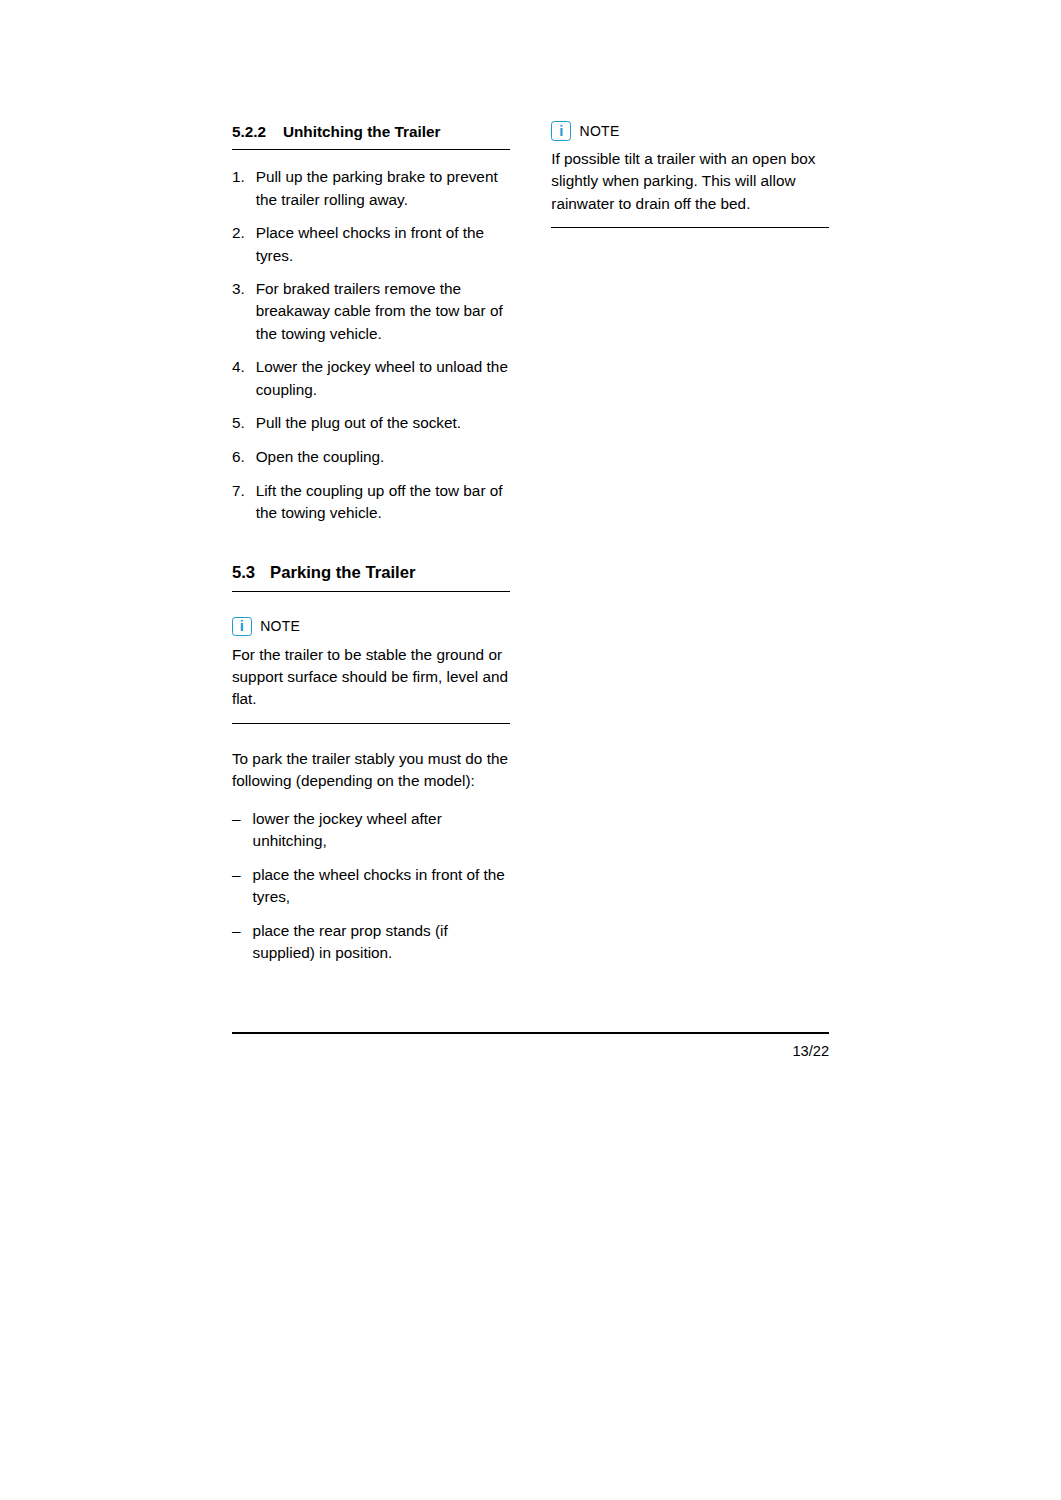5.2.2 Unhitching the Trailer
Pull up the parking brake to prevent the trailer rolling away.
Place wheel chocks in front of the tyres.
For braked trailers remove the breakaway cable from the tow bar of the towing vehicle.
Lower the jockey wheel to unload the coupling.
Pull the plug out of the socket.
Open the coupling.
Lift the coupling up off the tow bar of the towing vehicle.
5.3 Parking the Trailer
i NOTE
For the trailer to be stable the ground or support surface should be firm, level and flat.
To park the trailer stably you must do the following (depending on the model):
lower the jockey wheel after unhitching,
place the wheel chocks in front of the tyres,
place the rear prop stands (if supplied) in position.
i NOTE
If possible tilt a trailer with an open box slightly when parking. This will allow rainwater to drain off the bed.
13/22